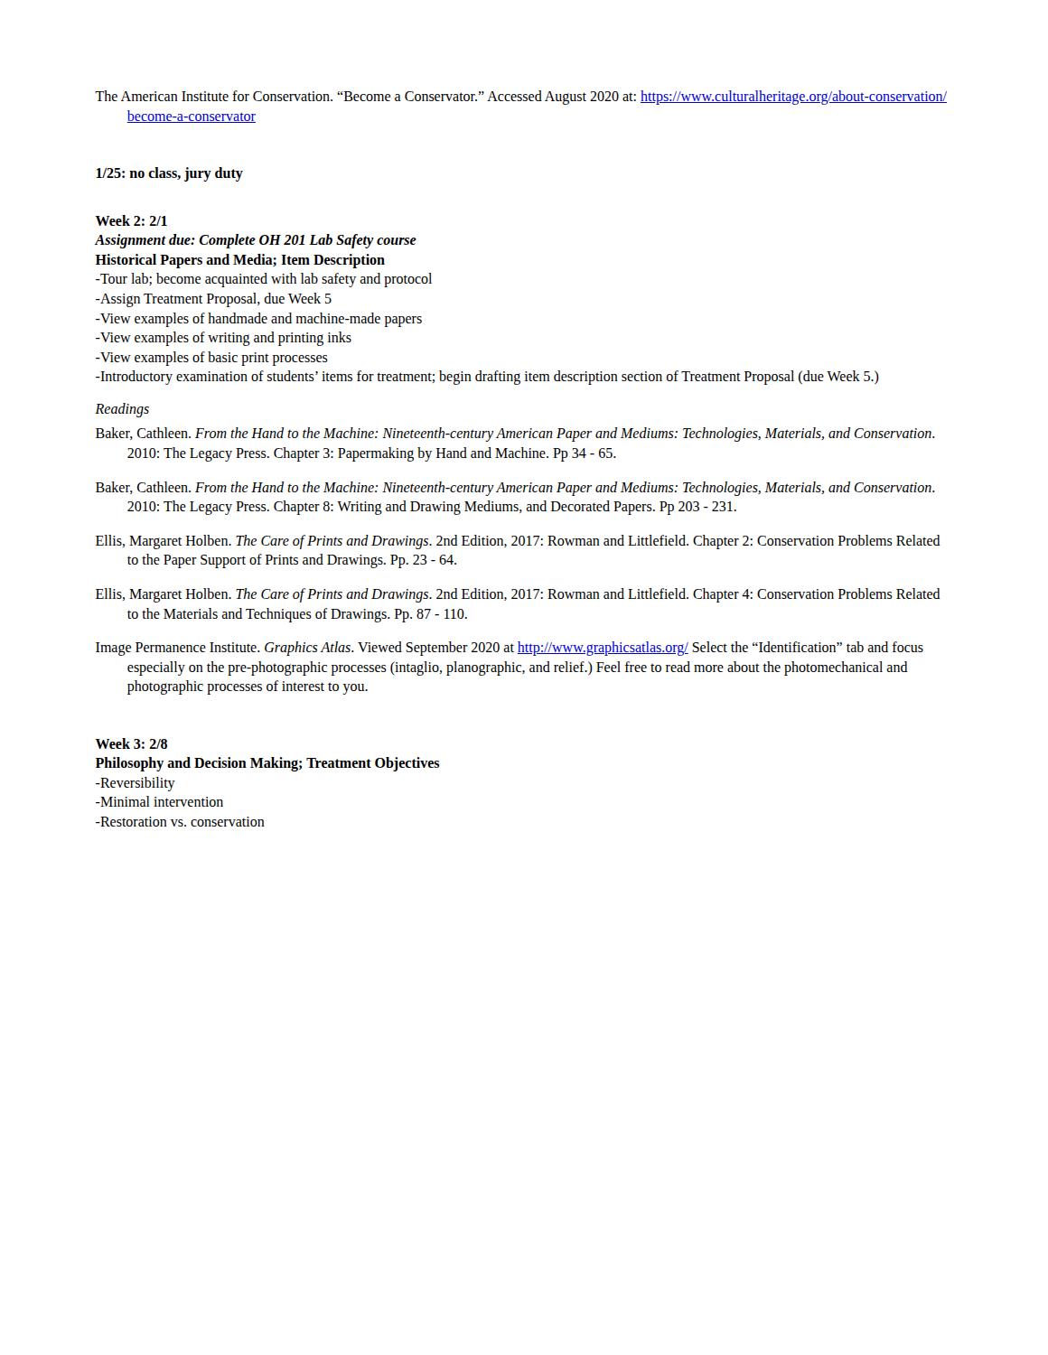The American Institute for Conservation. “Become a Conservator.” Accessed August 2020 at: https://www.culturalheritage.org/about-conservation/become-a-conservator
1/25: no class, jury duty
Week 2: 2/1
Assignment due: Complete OH 201 Lab Safety course
Historical Papers and Media; Item Description
-Tour lab; become acquainted with lab safety and protocol
-Assign Treatment Proposal, due Week 5
-View examples of handmade and machine-made papers
-View examples of writing and printing inks
-View examples of basic print processes
-Introductory examination of students’ items for treatment; begin drafting item description section of Treatment Proposal (due Week 5.)
Readings
Baker, Cathleen. From the Hand to the Machine: Nineteenth-century American Paper and Mediums: Technologies, Materials, and Conservation. 2010: The Legacy Press. Chapter 3: Papermaking by Hand and Machine. Pp 34 - 65.
Baker, Cathleen. From the Hand to the Machine: Nineteenth-century American Paper and Mediums: Technologies, Materials, and Conservation. 2010: The Legacy Press. Chapter 8: Writing and Drawing Mediums, and Decorated Papers. Pp 203 - 231.
Ellis, Margaret Holben. The Care of Prints and Drawings. 2nd Edition, 2017: Rowman and Littlefield. Chapter 2: Conservation Problems Related to the Paper Support of Prints and Drawings. Pp. 23 - 64.
Ellis, Margaret Holben. The Care of Prints and Drawings. 2nd Edition, 2017: Rowman and Littlefield. Chapter 4: Conservation Problems Related to the Materials and Techniques of Drawings. Pp. 87 - 110.
Image Permanence Institute. Graphics Atlas. Viewed September 2020 at http://www.graphicsatlas.org/ Select the “Identification” tab and focus especially on the pre-photographic processes (intaglio, planographic, and relief.) Feel free to read more about the photomechanical and photographic processes of interest to you.
Week 3: 2/8
Philosophy and Decision Making; Treatment Objectives
-Reversibility
-Minimal intervention
-Restoration vs. conservation